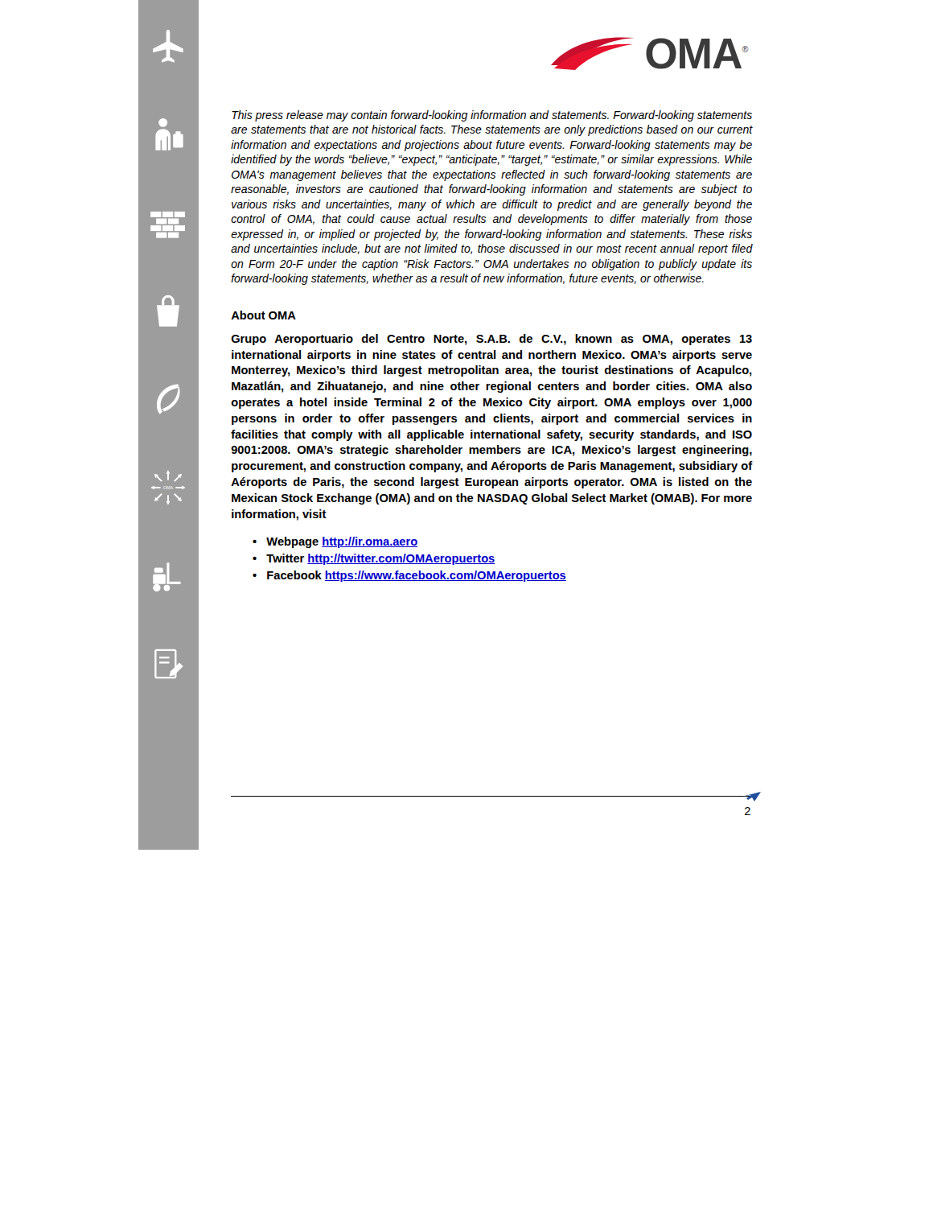OMA
OMA®
This press release may contain forward-looking information and statements. Forward-looking statements are statements that are not historical facts. These statements are only predictions based on our current information and expectations and projections about future events. Forward-looking statements may be identified by the words “believe,” “expect,” “anticipate,” “target,” “estimate,” or similar expressions. While OMA's management believes that the expectations reflected in such forward-looking statements are reasonable, investors are cautioned that forward-looking information and statements are subject to various risks and uncertainties, many of which are difficult to predict and are generally beyond the control of OMA, that could cause actual results and developments to differ materially from those expressed in, or implied or projected by, the forward-looking information and statements. These risks and uncertainties include, but are not limited to, those discussed in our most recent annual report filed on Form 20-F under the caption “Risk Factors.” OMA undertakes no obligation to publicly update its forward-looking statements, whether as a result of new information, future events, or otherwise.
About OMA
Grupo Aeroportuario del Centro Norte, S.A.B. de C.V., known as OMA, operates 13 international airports in nine states of central and northern Mexico. OMA’s airports serve Monterrey, Mexico’s third largest metropolitan area, the tourist destinations of Acapulco, Mazatlán, and Zihuatanejo, and nine other regional centers and border cities. OMA also operates a hotel inside Terminal 2 of the Mexico City airport. OMA employs over 1,000 persons in order to offer passengers and clients, airport and commercial services in facilities that comply with all applicable international safety, security standards, and ISO 9001:2008. OMA’s strategic shareholder members are ICA, Mexico’s largest engineering, procurement, and construction company, and Aéroports de Paris Management, subsidiary of Aéroports de Paris, the second largest European airports operator. OMA is listed on the Mexican Stock Exchange (OMA) and on the NASDAQ Global Select Market (OMAB). For more information, visit
Webpage http://ir.oma.aero
Twitter http://twitter.com/OMAeropuertos
Facebook https://www.facebook.com/OMAeropuertos
2